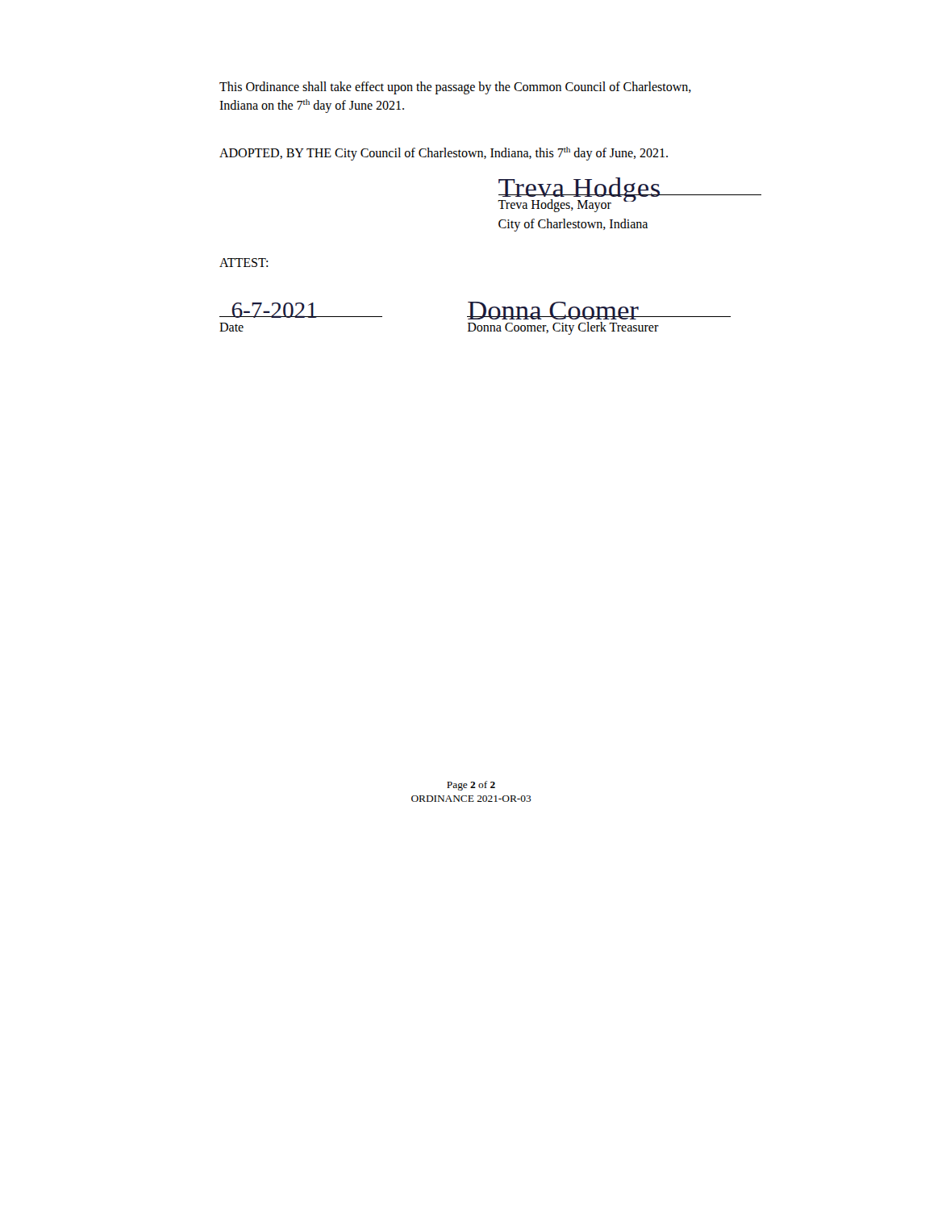This Ordinance shall take effect upon the passage by the Common Council of Charlestown, Indiana on the 7th day of June 2021.
ADOPTED, BY THE City Council of Charlestown, Indiana, this 7th day of June, 2021.
Treva Hodges
Treva Hodges, Mayor
City of Charlestown, Indiana
ATTEST:
6-7-2021
Date
Donna Coomer
Donna Coomer, City Clerk Treasurer
Page 2 of 2
ORDINANCE 2021-OR-03